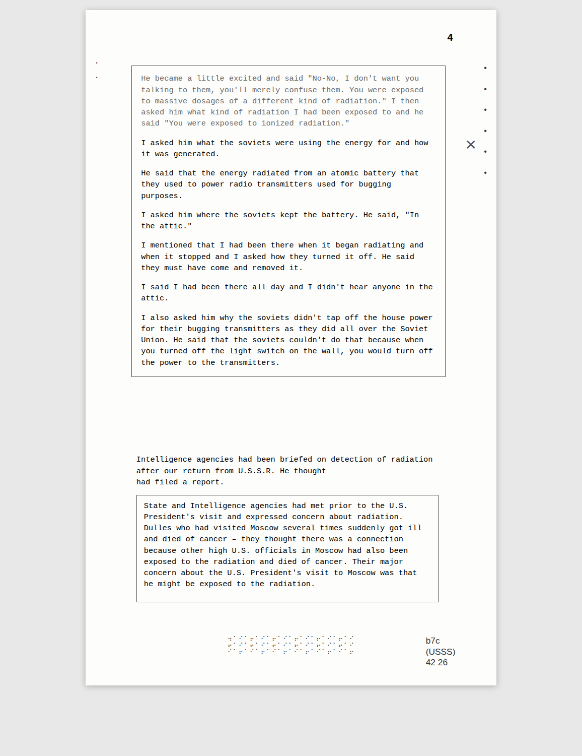4
·
·
•
•
•
•
•
•
✕
He became a little excited and said "No-No, I don't want you talking to them, you'll merely confuse them. You were exposed to massive dosages of a different kind of radiation." I then asked him what kind of radiation I had been exposed to and he said "You were exposed to ionized radiation."
I asked him what the soviets were using the energy for and how it was generated.
He said that the energy radiated from an atomic battery that they used to power radio transmitters used for bugging purposes.
I asked him where the soviets kept the battery. He said, "In the attic."
I mentioned that I had been there when it began radiating and when it stopped and I asked how they turned it off. He said they must have come and removed it.
I said I had been there all day and I didn't hear anyone in the attic.
I also asked him why the soviets didn't tap off the house power for their bugging transmitters as they did all over the Soviet Union. He said that the soviets couldn't do that because when you turned off the light switch on the wall, you would turn off the power to the transmitters.
Intelligence agencies had been briefed on detection of radiation after our return from U.S.S.R. He thought had filed a report.
State and Intelligence agencies had met prior to the U.S. President's visit and expressed concern about radiation. Dulles who had visited Moscow several times suddenly got ill and died of cancer – they thought there was a connection because other high U.S. officials in Moscow had also been exposed to the radiation and died of cancer. Their major concern about the U.S. President's visit to Moscow was that he might be exposed to the radiation.
⠲⠁⠊⠁⠖⠁⠊⠁⠖⠁⠊⠁⠖⠁⠊⠁⠖⠁⠊⠁⠖⠁⠊
⠖⠁⠊⠁⠖⠁⠊⠁⠖⠁⠊⠁⠖⠁⠊⠁⠖⠁⠊⠁⠖⠁⠊
⠊⠁⠖⠁⠊⠁⠖⠁⠊⠁⠖⠁⠊⠁⠖⠁⠊⠁⠖⠁⠊⠁⠖
b7c
(USSS)
42 26